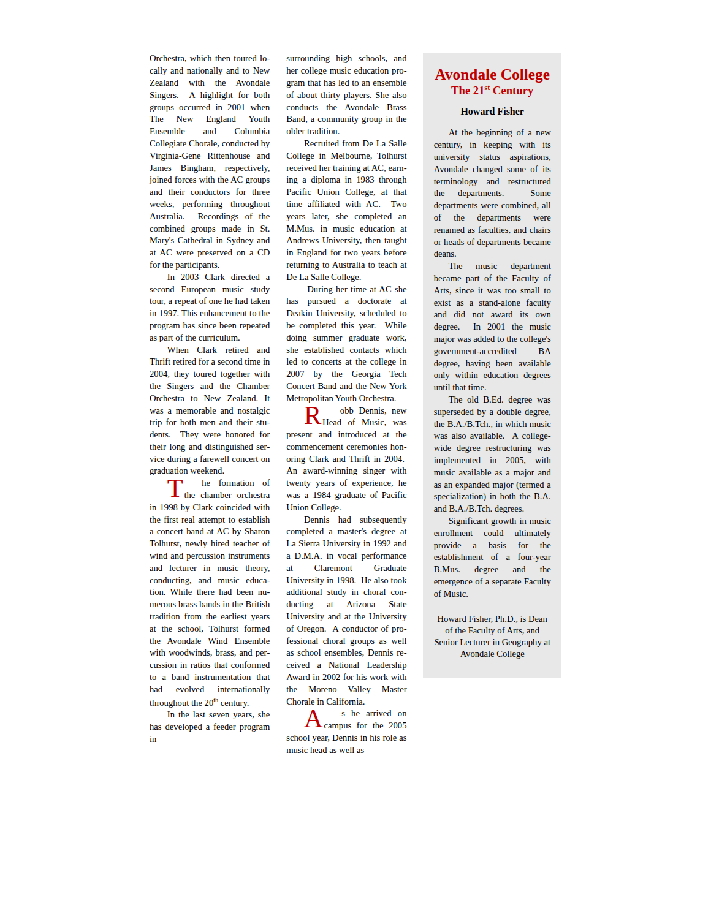Orchestra, which then toured locally and nationally and to New Zealand with the Avondale Singers. A highlight for both groups occurred in 2001 when The New England Youth Ensemble and Columbia Collegiate Chorale, conducted by Virginia-Gene Rittenhouse and James Bingham, respectively, joined forces with the AC groups and their conductors for three weeks, performing throughout Australia. Recordings of the combined groups made in St. Mary's Cathedral in Sydney and at AC were preserved on a CD for the participants.
In 2003 Clark directed a second European music study tour, a repeat of one he had taken in 1997. This enhancement to the program has since been repeated as part of the curriculum.
When Clark retired and Thrift retired for a second time in 2004, they toured together with the Singers and the Chamber Orchestra to New Zealand. It was a memorable and nostalgic trip for both men and their students. They were honored for their long and distinguished service during a farewell concert on graduation weekend.
The formation of the chamber orchestra in 1998 by Clark coincided with the first real attempt to establish a concert band at AC by Sharon Tolhurst, newly hired teacher of wind and percussion instruments and lecturer in music theory, conducting, and music education. While there had been numerous brass bands in the British tradition from the earliest years at the school, Tolhurst formed the Avondale Wind Ensemble with woodwinds, brass, and percussion in ratios that conformed to a band instrumentation that had evolved internationally throughout the 20th century.
In the last seven years, she has developed a feeder program in
surrounding high schools, and her college music education program that has led to an ensemble of about thirty players. She also conducts the Avondale Brass Band, a community group in the older tradition.
Recruited from De La Salle College in Melbourne, Tolhurst received her training at AC, earning a diploma in 1983 through Pacific Union College, at that time affiliated with AC. Two years later, she completed an M.Mus. in music education at Andrews University, then taught in England for two years before returning to Australia to teach at De La Salle College.
During her time at AC she has pursued a doctorate at Deakin University, scheduled to be completed this year. While doing summer graduate work, she established contacts which led to concerts at the college in 2007 by the Georgia Tech Concert Band and the New York Metropolitan Youth Orchestra.
Robb Dennis, new Head of Music, was present and introduced at the commencement ceremonies honoring Clark and Thrift in 2004. An award-winning singer with twenty years of experience, he was a 1984 graduate of Pacific Union College.
Dennis had subsequently completed a master's degree at La Sierra University in 1992 and a D.M.A. in vocal performance at Claremont Graduate University in 1998. He also took additional study in choral conducting at Arizona State University and at the University of Oregon. A conductor of professional choral groups as well as school ensembles, Dennis received a National Leadership Award in 2002 for his work with the Moreno Valley Master Chorale in California.
As he arrived on campus for the 2005 school year, Dennis in his role as music head as well as
Avondale College
The 21st Century
Howard Fisher
At the beginning of a new century, in keeping with its university status aspirations, Avondale changed some of its terminology and restructured the departments. Some departments were combined, all of the departments were renamed as faculties, and chairs or heads of departments became deans.
The music department became part of the Faculty of Arts, since it was too small to exist as a stand-alone faculty and did not award its own degree. In 2001 the music major was added to the college's government-accredited BA degree, having been available only within education degrees until that time.
The old B.Ed. degree was superseded by a double degree, the B.A./B.Tch., in which music was also available. A college-wide degree restructuring was implemented in 2005, with music available as a major and as an expanded major (termed a specialization) in both the B.A. and B.A./B.Tch. degrees.
Significant growth in music enrollment could ultimately provide a basis for the establishment of a four-year B.Mus. degree and the emergence of a separate Faculty of Music.
Howard Fisher, Ph.D., is Dean
of the Faculty of Arts, and
Senior Lecturer in Geography at
Avondale College